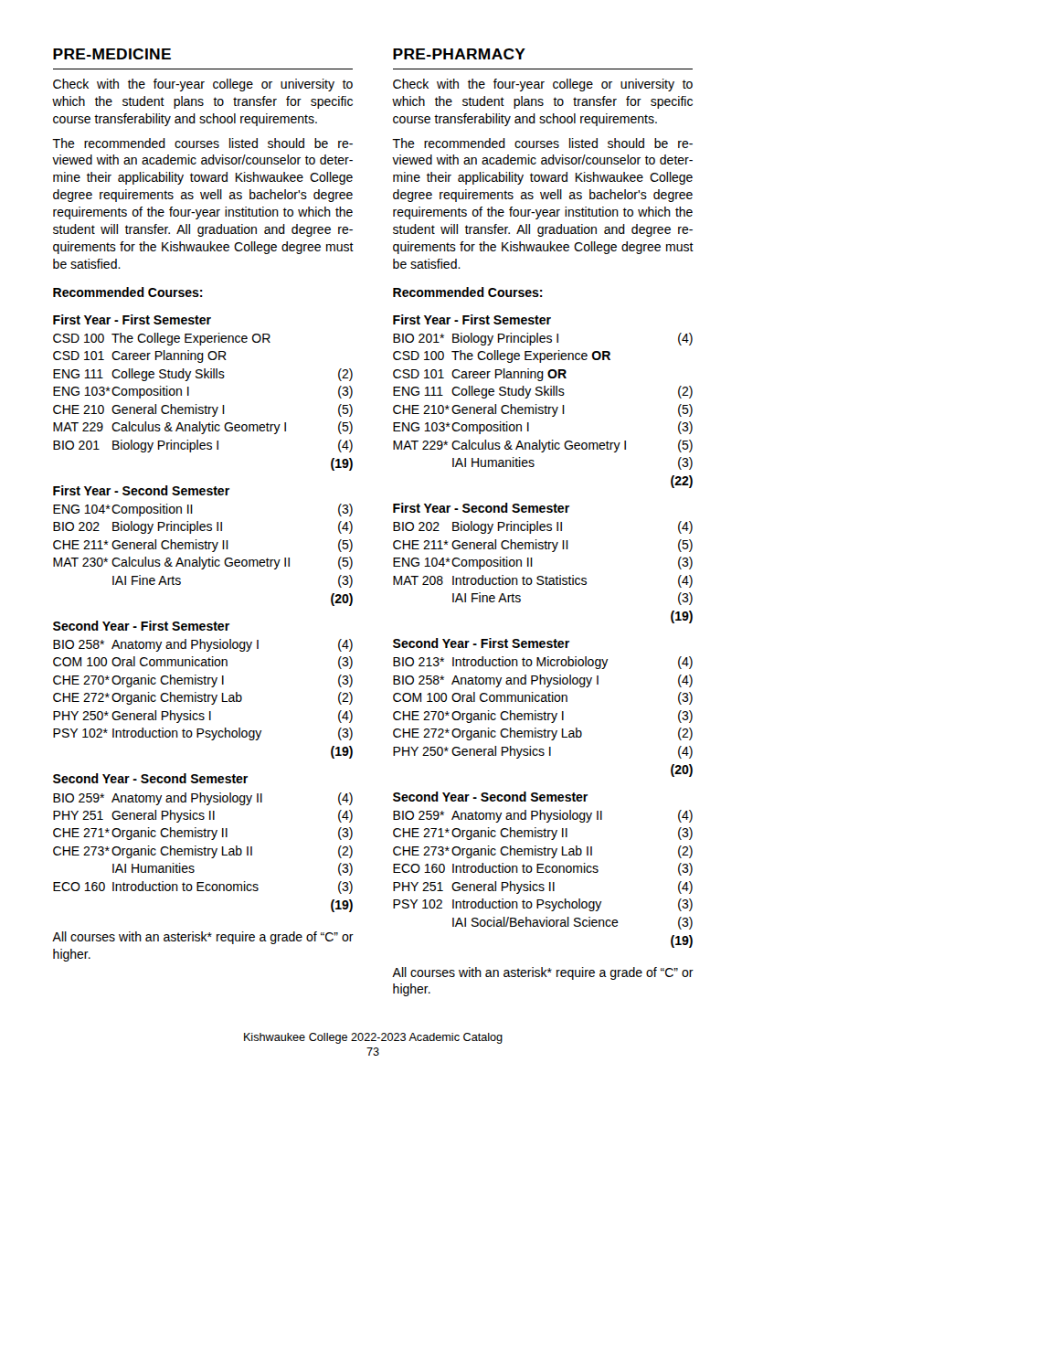PRE-MEDICINE
Check with the four-year college or university to which the student plans to transfer for specific course transferability and school requirements.
The recommended courses listed should be reviewed with an academic advisor/counselor to determine their applicability toward Kishwaukee College degree requirements as well as bachelor's degree requirements of the four-year institution to which the student will transfer. All graduation and degree requirements for the Kishwaukee College degree must be satisfied.
Recommended Courses:
First Year - First Semester
| CSD 100 | The College Experience OR | |
| CSD 101 | Career Planning OR | |
| ENG 111 | College Study Skills | (2) |
| ENG 103* | Composition I | (3) |
| CHE 210 | General Chemistry I | (5) |
| MAT 229 | Calculus & Analytic Geometry I | (5) |
| BIO 201 | Biology Principles I | (4) |
| | | (19) |
First Year - Second Semester
| ENG 104* | Composition II | (3) |
| BIO 202 | Biology Principles II | (4) |
| CHE 211* | General Chemistry II | (5) |
| MAT 230* | Calculus & Analytic Geometry II | (5) |
| | IAI Fine Arts | (3) |
| | | (20) |
Second Year - First Semester
| BIO 258* | Anatomy and Physiology I | (4) |
| COM 100 | Oral Communication | (3) |
| CHE 270* | Organic Chemistry I | (3) |
| CHE 272* | Organic Chemistry Lab | (2) |
| PHY 250* | General Physics I | (4) |
| PSY 102* | Introduction to Psychology | (3) |
| | | (19) |
Second Year - Second Semester
| BIO 259* | Anatomy and Physiology II | (4) |
| PHY 251 | General Physics II | (4) |
| CHE 271* | Organic Chemistry II | (3) |
| CHE 273* | Organic Chemistry Lab II | (2) |
| | IAI Humanities | (3) |
| ECO 160 | Introduction to Economics | (3) |
| | | (19) |
All courses with an asterisk* require a grade of “C” or higher.
PRE-PHARMACY
Check with the four-year college or university to which the student plans to transfer for specific course transferability and school requirements.
The recommended courses listed should be reviewed with an academic advisor/counselor to determine their applicability toward Kishwaukee College degree requirements as well as bachelor's degree requirements of the four-year institution to which the student will transfer. All graduation and degree requirements for the Kishwaukee College degree must be satisfied.
Recommended Courses:
First Year - First Semester
| BIO 201* | Biology Principles I | (4) |
| CSD 100 | The College Experience OR | |
| CSD 101 | Career Planning OR | |
| ENG 111 | College Study Skills | (2) |
| CHE 210* | General Chemistry I | (5) |
| ENG 103* | Composition I | (3) |
| MAT 229* | Calculus & Analytic Geometry I | (5) |
| | IAI Humanities | (3) |
| | | (22) |
First Year - Second Semester
| BIO 202 | Biology Principles II | (4) |
| CHE 211* | General Chemistry II | (5) |
| ENG 104* | Composition II | (3) |
| MAT 208 | Introduction to Statistics | (4) |
| | IAI Fine Arts | (3) |
| | | (19) |
Second Year - First Semester
| BIO 213* | Introduction to Microbiology | (4) |
| BIO 258* | Anatomy and Physiology I | (4) |
| COM 100 | Oral Communication | (3) |
| CHE 270* | Organic Chemistry I | (3) |
| CHE 272* | Organic Chemistry Lab | (2) |
| PHY 250* | General Physics I | (4) |
| | | (20) |
Second Year - Second Semester
| BIO 259* | Anatomy and Physiology II | (4) |
| CHE 271* | Organic Chemistry II | (3) |
| CHE 273* | Organic Chemistry Lab II | (2) |
| ECO 160 | Introduction to Economics | (3) |
| PHY 251 | General Physics II | (4) |
| PSY 102 | Introduction to Psychology | (3) |
| | IAI Social/Behavioral Science | (3) |
| | | (19) |
All courses with an asterisk* require a grade of “C” or higher.
Kishwaukee College 2022-2023 Academic Catalog
73